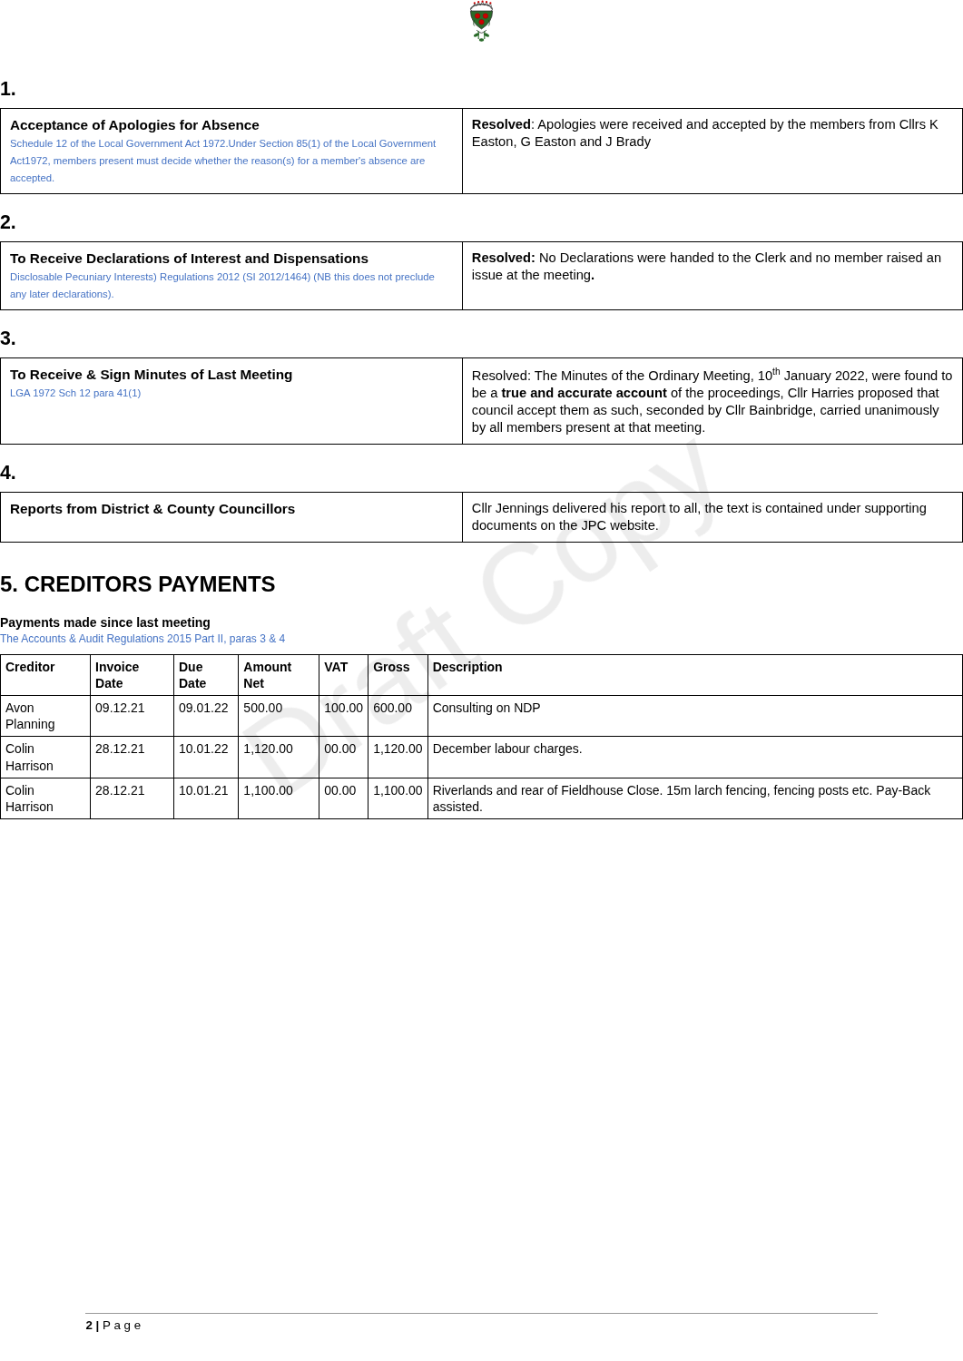Draft Copy
1.
| Acceptance of Apologies for Absence Schedule 12 of the Local Government Act 1972.Under Section 85(1) of the Local Government Act1972, members present must decide whether the reason(s) for a member's absence are accepted. | Resolved : Apologies were received and accepted by the members from Cllrs K Easton, G Easton and J Brady |
2.
| To Receive Declarations of Interest and Dispensations Disclosable Pecuniary Interests) Regulations 2012 (SI 2012/1464) (NB this does not preclude any later declarations). | Resolved: No Declarations were handed to the Clerk and no member raised an issue at the meeting . |
3.
| To Receive & Sign Minutes of Last Meeting LGA 1972 Sch 12 para 41(1) | Resolved: The Minutes of the Ordinary Meeting, 10 th January 2022, were found to be a true and accurate account of the proceedings, Cllr Harries proposed that council accept them as such, seconded by Cllr Bainbridge, carried unanimously by all members present at that meeting. |
4.
| Reports from District & County Councillors | Cllr Jennings delivered his report to all, the text is contained under supporting documents on the JPC website. |
5. CREDITORS PAYMENTS
Payments made since last meeting
The Accounts & Audit Regulations 2015 Part II, paras 3 & 4
| Creditor | Invoice Date | Due Date | Amount Net | VAT | Gross | Description |
| --- | --- | --- | --- | --- | --- | --- |
| Avon Planning | 09.12.21 | 09.01.22 | 500.00 | 100.00 | 600.00 | Consulting on NDP |
| Colin Harrison | 28.12.21 | 10.01.22 | 1,120.00 | 00.00 | 1,120.00 | December labour charges. |
| Colin Harrison | 28.12.21 | 10.01.21 | 1,100.00 | 00.00 | 1,100.00 | Riverlands and rear of Fieldhouse Close. 15m larch fencing, fencing posts etc. Pay-Back assisted. |
2 | P a g e